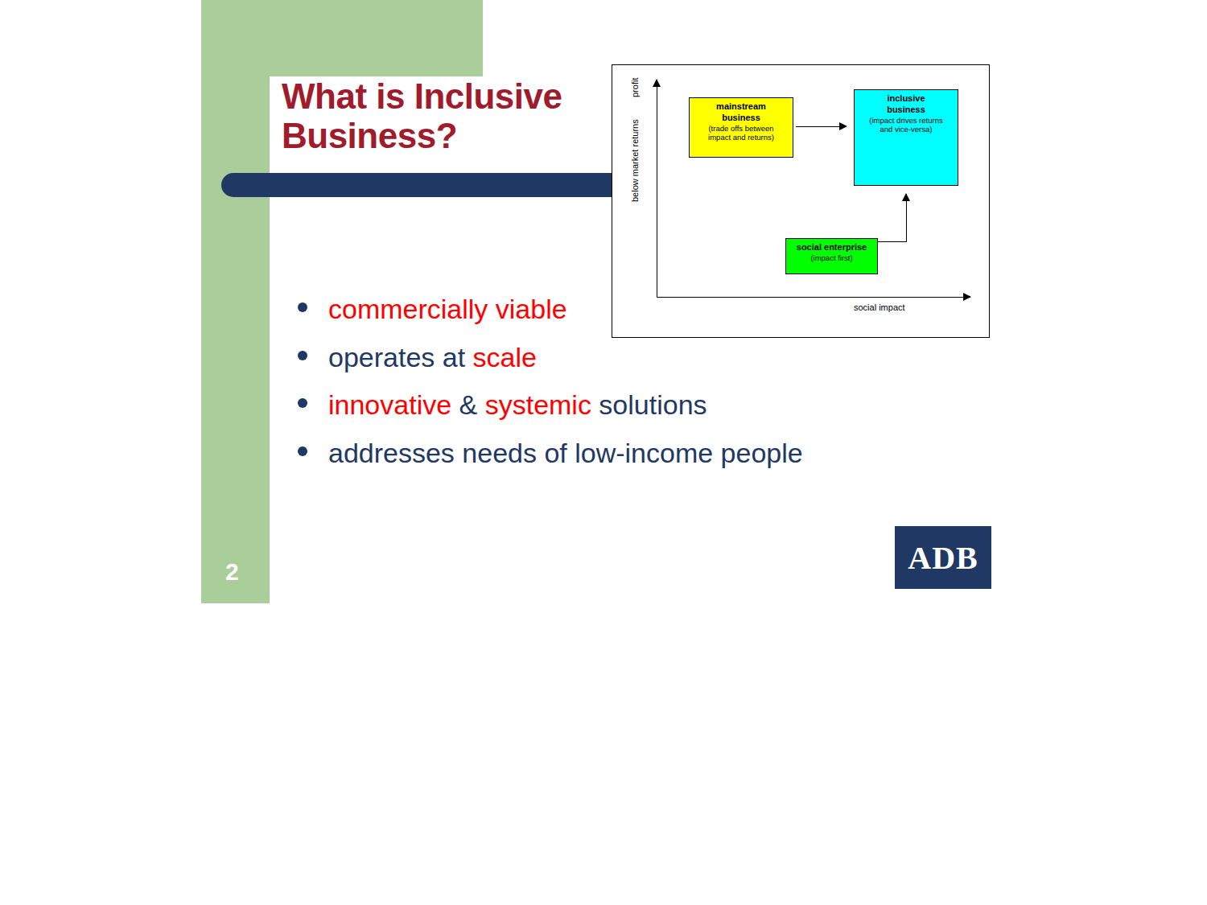What is Inclusive
Business?
commercially viable
operates at scale
innovative & systemic solutions
addresses needs of low-income people
2
ADB
profit below market returns social impact
mainstream
business
(trade offs between
impact and returns)
inclusive
business
(impact drives returns
and vice-versa)
social enterprise
(impact first)